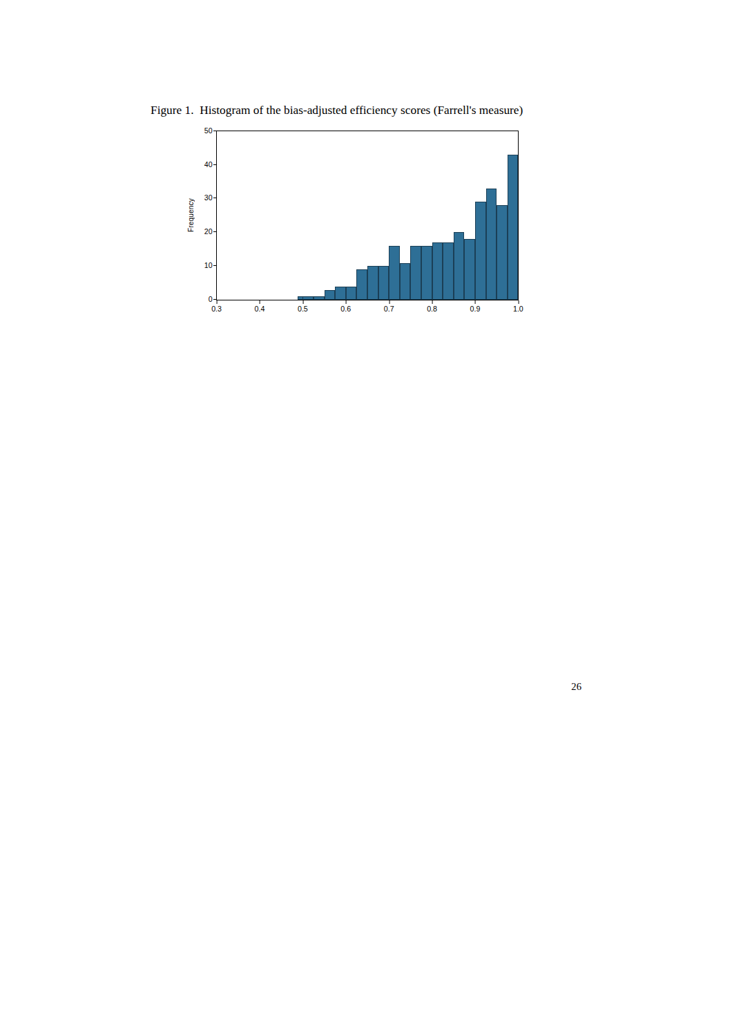Figure 1. Histogram of the bias-adjusted efficiency scores (Farrell's measure)
Frequency
50 40 30 20 10 0
0.3 0.4 0.5 0.6 0.7 0.8 0.9 1.0
26